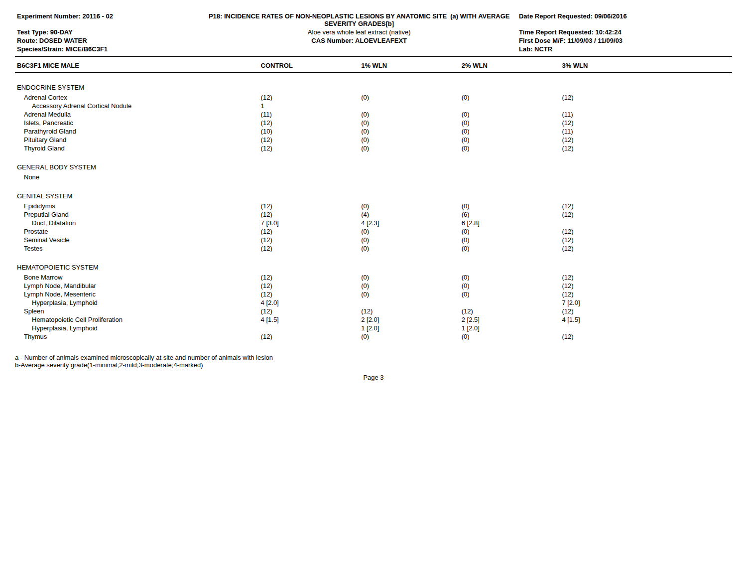| Experiment Number: 20116 - 02 | P18: INCIDENCE RATES OF NON-NEOPLASTIC LESIONS BY ANATOMIC SITE (a) WITH AVERAGE SEVERITY GRADES[b] | Date Report Requested: 09/06/2016 |
| Test Type: 90-DAY | Aloe vera whole leaf extract (native) | Time Report Requested: 10:42:24 |
| Route: DOSED WATER | CAS Number: ALOEVLEAFEXT | First Dose M/F: 11/09/03 / 11/09/03 |
| Species/Strain: MICE/B6C3F1 | | Lab: NCTR |
| B6C3F1 MICE MALE | CONTROL | 1% WLN | 2% WLN | 3% WLN | |
| ENDOCRINE SYSTEM |
| Adrenal Cortex | (12) | (0) | (0) | (12) | |
| Accessory Adrenal Cortical Nodule | 1 | | | | |
| Adrenal Medulla | (11) | (0) | (0) | (11) | |
| Islets, Pancreatic | (12) | (0) | (0) | (12) | |
| Parathyroid Gland | (10) | (0) | (0) | (11) | |
| Pituitary Gland | (12) | (0) | (0) | (12) | |
| Thyroid Gland | (12) | (0) | (0) | (12) | |
| GENERAL BODY SYSTEM |
| None | | | | | |
| GENITAL SYSTEM |
| Epididymis | (12) | (0) | (0) | (12) | |
| Preputial Gland | (12) | (4) | (6) | (12) | |
| Duct, Dilatation | 7 [3.0] | 4 [2.3] | 6 [2.8] | | |
| Prostate | (12) | (0) | (0) | (12) | |
| Seminal Vesicle | (12) | (0) | (0) | (12) | |
| Testes | (12) | (0) | (0) | (12) | |
| HEMATOPOIETIC SYSTEM |
| Bone Marrow | (12) | (0) | (0) | (12) | |
| Lymph Node, Mandibular | (12) | (0) | (0) | (12) | |
| Lymph Node, Mesenteric | (12) | (0) | (0) | (12) | |
| Hyperplasia, Lymphoid | 4 [2.0] | | | 7 [2.0] | |
| Spleen | (12) | (12) | (12) | (12) | |
| Hematopoietic Cell Proliferation | 4 [1.5] | 2 [2.0] | 2 [2.5] | 4 [1.5] | |
| Hyperplasia, Lymphoid | | 1 [2.0] | 1 [2.0] | | |
| Thymus | (12) | (0) | (0) | (12) | |
a - Number of animals examined microscopically at site and number of animals with lesion
b-Average severity grade(1-minimal;2-mild;3-moderate;4-marked)
Page 3